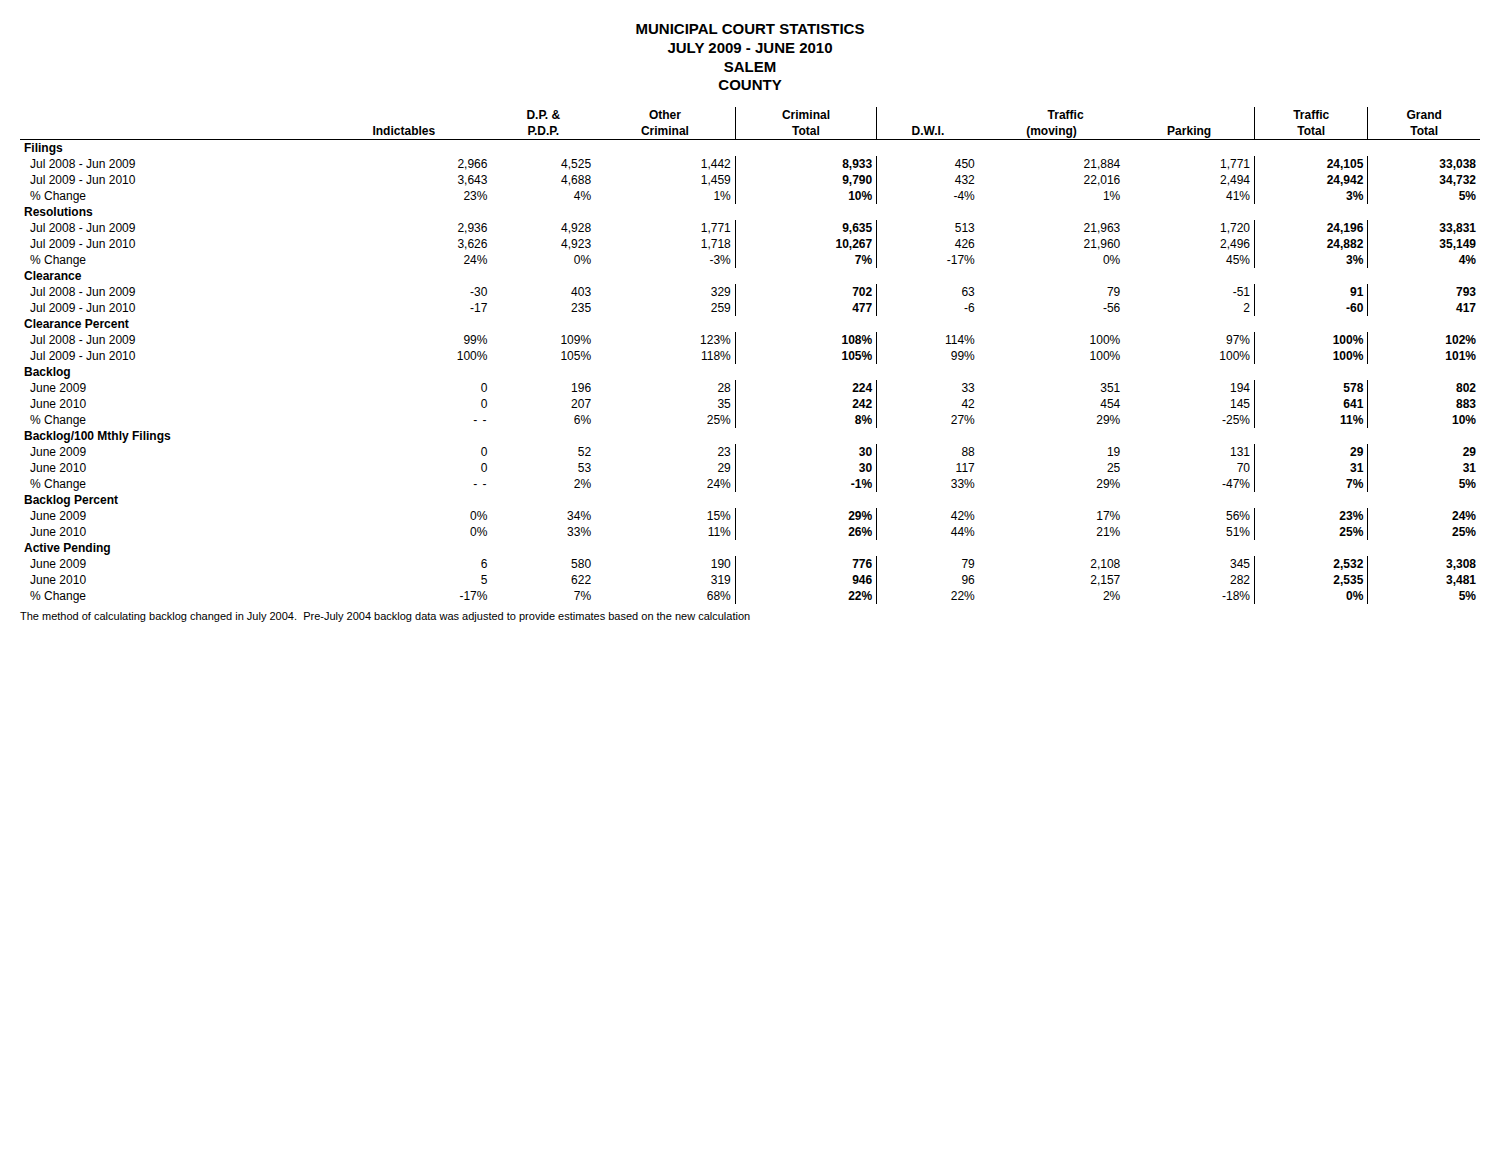MUNICIPAL COURT STATISTICS JULY 2009 - JUNE 2010 SALEM COUNTY
| | | D.P. & | Other | Criminal | Traffic | Traffic | Grand |
| --- | --- | --- | --- | --- | --- | --- | --- |
| | Indictables | P.D.P. | Criminal | Total | D.W.I. | (moving) | Parking | Total | Total |
| Filings |
| Jul 2008 - Jun 2009 | 2,966 | 4,525 | 1,442 | 8,933 | 450 | 21,884 | 1,771 | 24,105 | 33,038 |
| Jul 2009 - Jun 2010 | 3,643 | 4,688 | 1,459 | 9,790 | 432 | 22,016 | 2,494 | 24,942 | 34,732 |
| % Change | 23% | 4% | 1% | 10% | -4% | 1% | 41% | 3% | 5% |
| Resolutions |
| Jul 2008 - Jun 2009 | 2,936 | 4,928 | 1,771 | 9,635 | 513 | 21,963 | 1,720 | 24,196 | 33,831 |
| Jul 2009 - Jun 2010 | 3,626 | 4,923 | 1,718 | 10,267 | 426 | 21,960 | 2,496 | 24,882 | 35,149 |
| % Change | 24% | 0% | -3% | 7% | -17% | 0% | 45% | 3% | 4% |
| Clearance |
| Jul 2008 - Jun 2009 | -30 | 403 | 329 | 702 | 63 | 79 | -51 | 91 | 793 |
| Jul 2009 - Jun 2010 | -17 | 235 | 259 | 477 | -6 | -56 | 2 | -60 | 417 |
| Clearance Percent |
| Jul 2008 - Jun 2009 | 99% | 109% | 123% | 108% | 114% | 100% | 97% | 100% | 102% |
| Jul 2009 - Jun 2010 | 100% | 105% | 118% | 105% | 99% | 100% | 100% | 100% | 101% |
| Backlog |
| June 2009 | 0 | 196 | 28 | 224 | 33 | 351 | 194 | 578 | 802 |
| June 2010 | 0 | 207 | 35 | 242 | 42 | 454 | 145 | 641 | 883 |
| % Change | - - | 6% | 25% | 8% | 27% | 29% | -25% | 11% | 10% |
| Backlog/100 Mthly Filings |
| June 2009 | 0 | 52 | 23 | 30 | 88 | 19 | 131 | 29 | 29 |
| June 2010 | 0 | 53 | 29 | 30 | 117 | 25 | 70 | 31 | 31 |
| % Change | - - | 2% | 24% | -1% | 33% | 29% | -47% | 7% | 5% |
| Backlog Percent |
| June 2009 | 0% | 34% | 15% | 29% | 42% | 17% | 56% | 23% | 24% |
| June 2010 | 0% | 33% | 11% | 26% | 44% | 21% | 51% | 25% | 25% |
| Active Pending |
| June 2009 | 6 | 580 | 190 | 776 | 79 | 2,108 | 345 | 2,532 | 3,308 |
| June 2010 | 5 | 622 | 319 | 946 | 96 | 2,157 | 282 | 2,535 | 3,481 |
| % Change | -17% | 7% | 68% | 22% | 22% | 2% | -18% | 0% | 5% |
The method of calculating backlog changed in July 2004. Pre-July 2004 backlog data was adjusted to provide estimates based on the new calculation